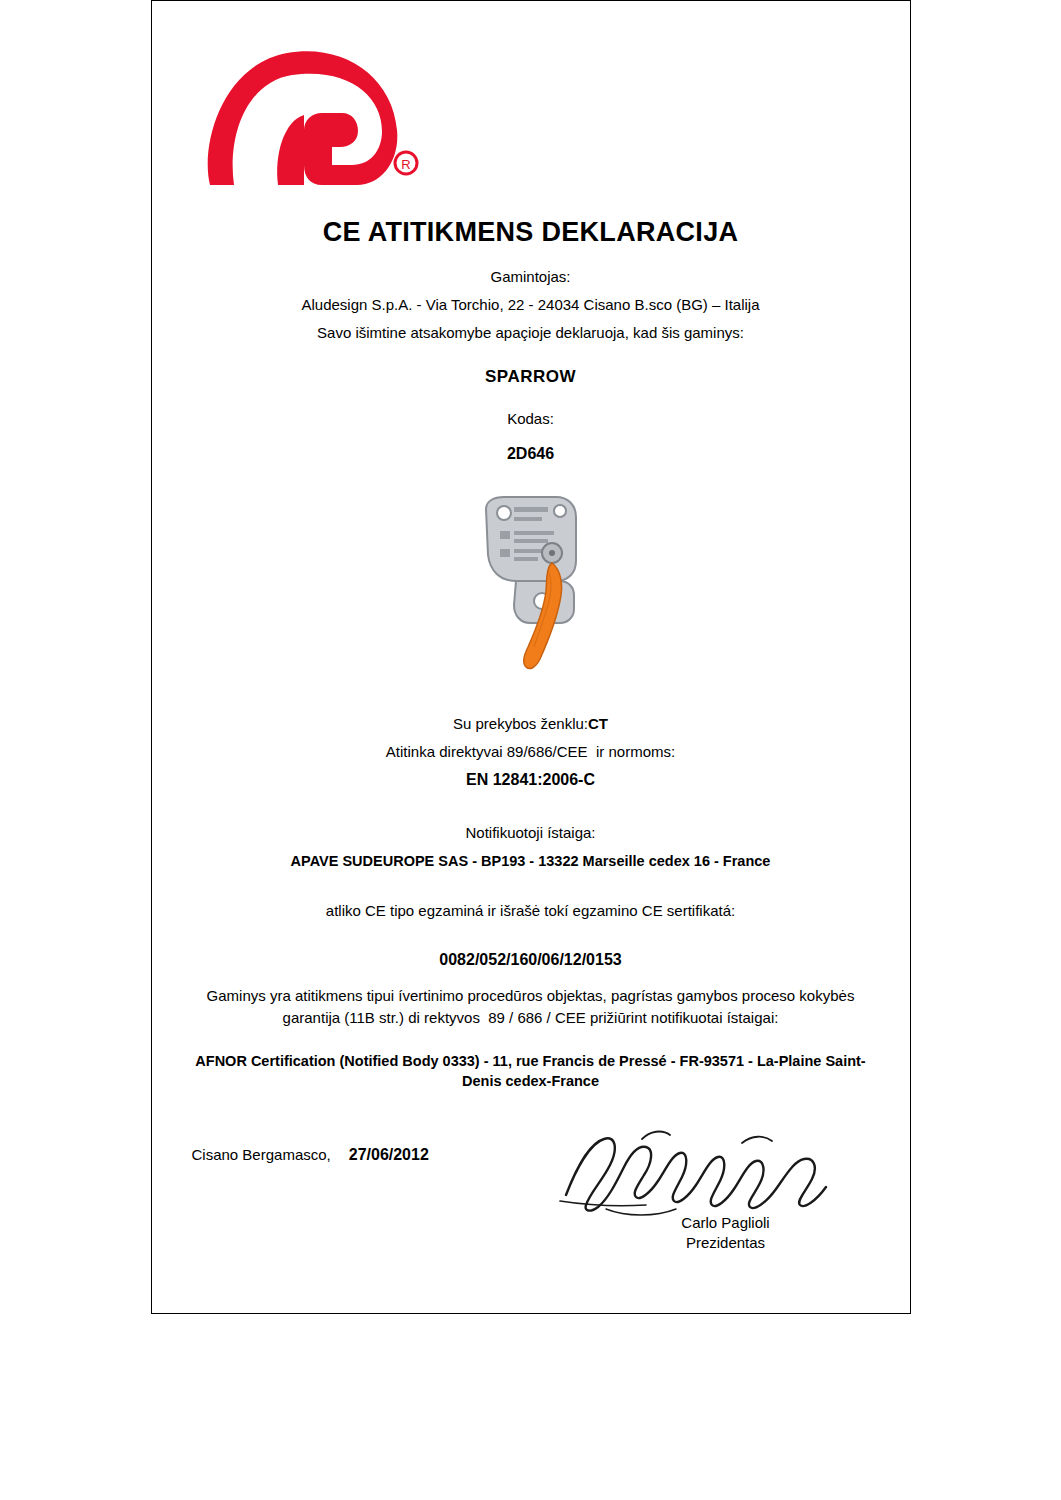R
CE ATITIKMENS DEKLARACIJA
Gamintojas:
Aludesign S.p.A. - Via Torchio, 22 - 24034 Cisano B.sco (BG) – Italija
Savo išimtine atsakomybe apaçioje deklaruoja, kad šis gaminys:
SPARROW
Kodas:
2D646
Su prekybos ženklu:CT
Atitinka direktyvai 89/686/CEE ir normoms:
EN 12841:2006-C
Notifikuotoji ístaiga:
APAVE SUDEUROPE SAS - BP193 - 13322 Marseille cedex 16 - France
atliko CE tipo egzaminá ir išrašė tokí egzamino CE sertifikatá:
0082/052/160/06/12/0153
Gaminys yra atitikmens tipui ívertinimo procedūros objektas, pagrístas gamybos proceso kokybės garantija (11B str.) di rektyvos 89 / 686 / CEE prižiūrint notifikuotai ístaigai:
AFNOR Certification (Notified Body 0333) - 11, rue Francis de Pressé - FR-93571 - La-Plaine Saint-Denis cedex-France
Cisano Bergamasco,27/06/2012
Carlo Paglioli
Prezidentas